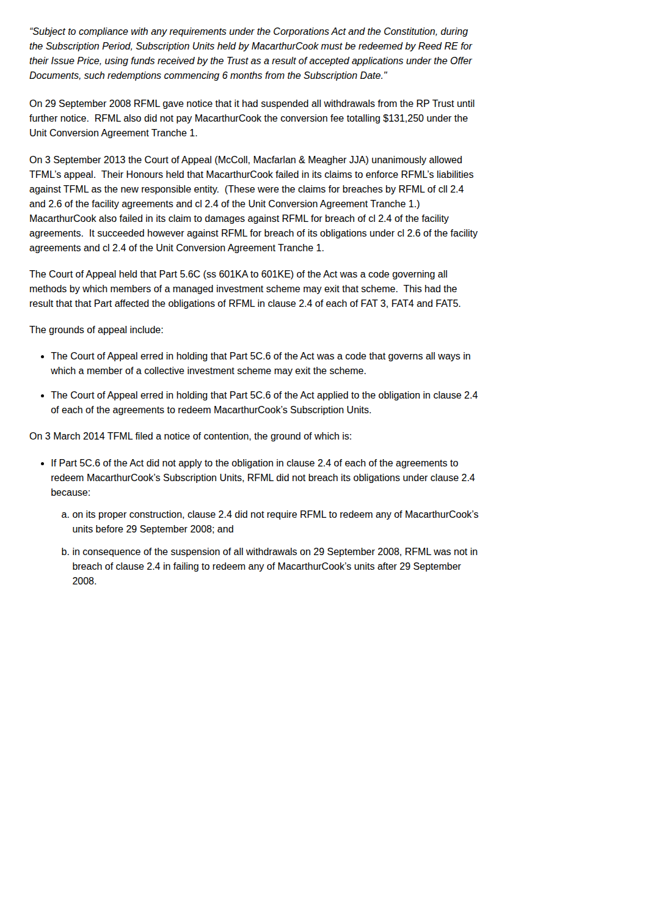“Subject to compliance with any requirements under the Corporations Act and the Constitution, during the Subscription Period, Subscription Units held by MacarthurCook must be redeemed by Reed RE for their Issue Price, using funds received by the Trust as a result of accepted applications under the Offer Documents, such redemptions commencing 6 months from the Subscription Date."
On 29 September 2008 RFML gave notice that it had suspended all withdrawals from the RP Trust until further notice. RFML also did not pay MacarthurCook the conversion fee totalling $131,250 under the Unit Conversion Agreement Tranche 1.
On 3 September 2013 the Court of Appeal (McColl, Macfarlan & Meagher JJA) unanimously allowed TFML’s appeal. Their Honours held that MacarthurCook failed in its claims to enforce RFML’s liabilities against TFML as the new responsible entity. (These were the claims for breaches by RFML of cll 2.4 and 2.6 of the facility agreements and cl 2.4 of the Unit Conversion Agreement Tranche 1.) MacarthurCook also failed in its claim to damages against RFML for breach of cl 2.4 of the facility agreements. It succeeded however against RFML for breach of its obligations under cl 2.6 of the facility agreements and cl 2.4 of the Unit Conversion Agreement Tranche 1.
The Court of Appeal held that Part 5.6C (ss 601KA to 601KE) of the Act was a code governing all methods by which members of a managed investment scheme may exit that scheme. This had the result that that Part affected the obligations of RFML in clause 2.4 of each of FAT 3, FAT4 and FAT5.
The grounds of appeal include:
The Court of Appeal erred in holding that Part 5C.6 of the Act was a code that governs all ways in which a member of a collective investment scheme may exit the scheme.
The Court of Appeal erred in holding that Part 5C.6 of the Act applied to the obligation in clause 2.4 of each of the agreements to redeem MacarthurCook’s Subscription Units.
On 3 March 2014 TFML filed a notice of contention, the ground of which is:
If Part 5C.6 of the Act did not apply to the obligation in clause 2.4 of each of the agreements to redeem MacarthurCook’s Subscription Units, RFML did not breach its obligations under clause 2.4 because:
on its proper construction, clause 2.4 did not require RFML to redeem any of MacarthurCook’s units before 29 September 2008; and
in consequence of the suspension of all withdrawals on 29 September 2008, RFML was not in breach of clause 2.4 in failing to redeem any of MacarthurCook’s units after 29 September 2008.